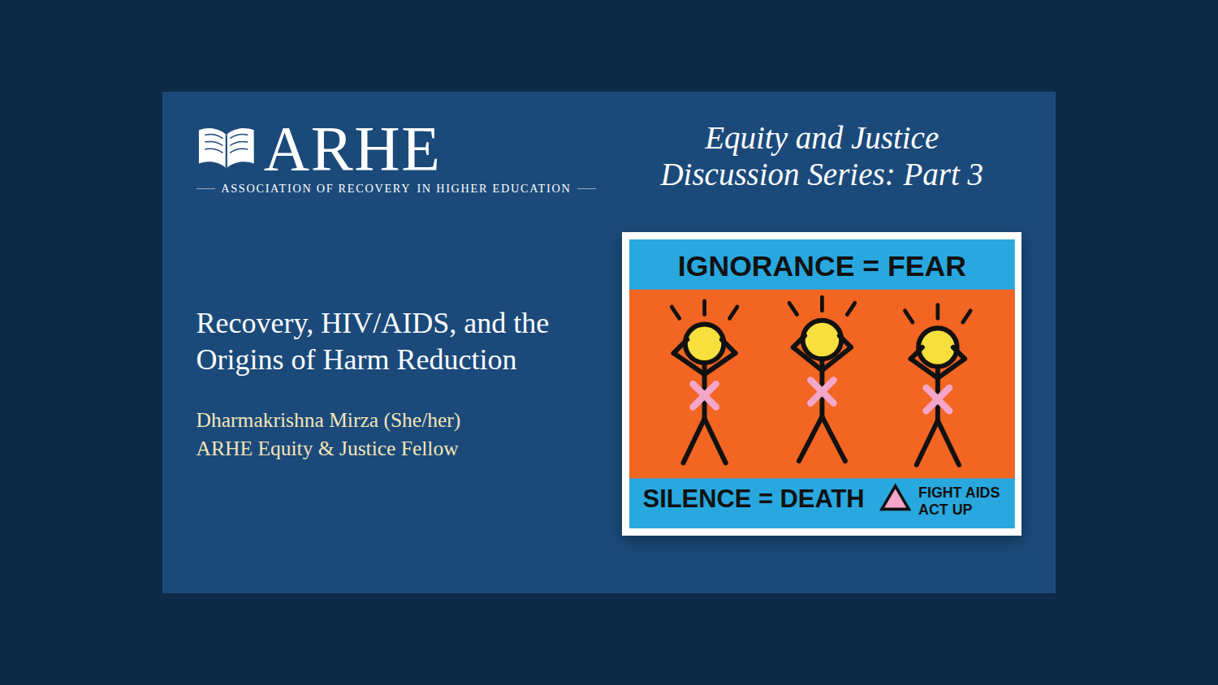ARHE
Association of Recovery in Higher Education
Equity and Justice
Discussion Series: Part 3
Recovery, HIV/AIDS, and the Origins of Harm Reduction
Dharmakrishna Mirza (She/her) ARHE Equity & Justice Fellow
ACT UP poster: Ignorance equals Fear, Silence equals Death Keith Haring style artwork with three yellow figures on an orange field, each covering eyes, ears, or mouth, marked with pink X shapes. Blue bands above and below carry the slogans. IGNORANCE = FEAR SILENCE = DEATH FIGHT AIDS ACT UP
ACT UP poster in Keith Haring style: “Ignorance = Fear. Silence = Death. Fight AIDS. ACT UP.”